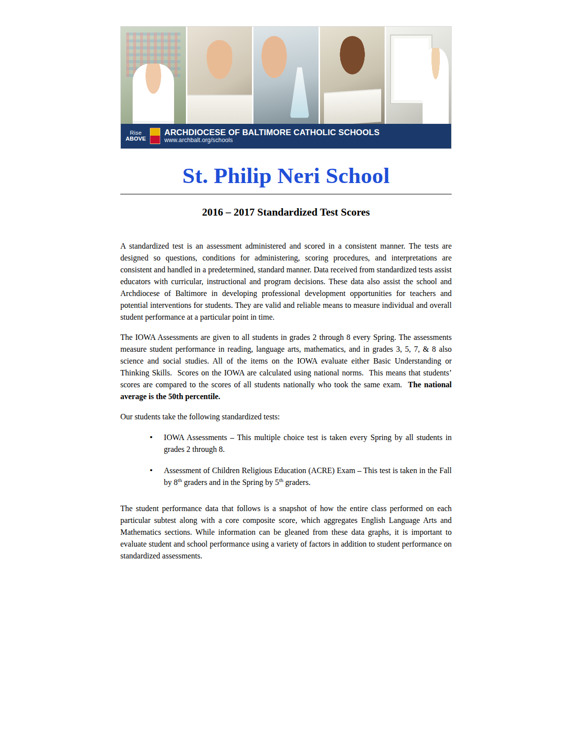Rise ABOVE
ARCHDIOCESE OF BALTIMORE CATHOLIC SCHOOLS
www.archbalt.org/schools
St. Philip Neri School
2016 – 2017 Standardized Test Scores
A standardized test is an assessment administered and scored in a consistent manner. The tests are designed so questions, conditions for administering, scoring procedures, and interpretations are consistent and handled in a predetermined, standard manner. Data received from standardized tests assist educators with curricular, instructional and program decisions. These data also assist the school and Archdiocese of Baltimore in developing professional development opportunities for teachers and potential interventions for students. They are valid and reliable means to measure individual and overall student performance at a particular point in time.
The IOWA Assessments are given to all students in grades 2 through 8 every Spring. The assessments measure student performance in reading, language arts, mathematics, and in grades 3, 5, 7, & 8 also science and social studies. All of the items on the IOWA evaluate either Basic Understanding or Thinking Skills. Scores on the IOWA are calculated using national norms. This means that students’ scores are compared to the scores of all students nationally who took the same exam. The national average is the 50th percentile.
Our students take the following standardized tests:
IOWA Assessments – This multiple choice test is taken every Spring by all students in grades 2 through 8.
Assessment of Children Religious Education (ACRE) Exam – This test is taken in the Fall by 8th graders and in the Spring by 5th graders.
The student performance data that follows is a snapshot of how the entire class performed on each particular subtest along with a core composite score, which aggregates English Language Arts and Mathematics sections. While information can be gleaned from these data graphs, it is important to evaluate student and school performance using a variety of factors in addition to student performance on standardized assessments.